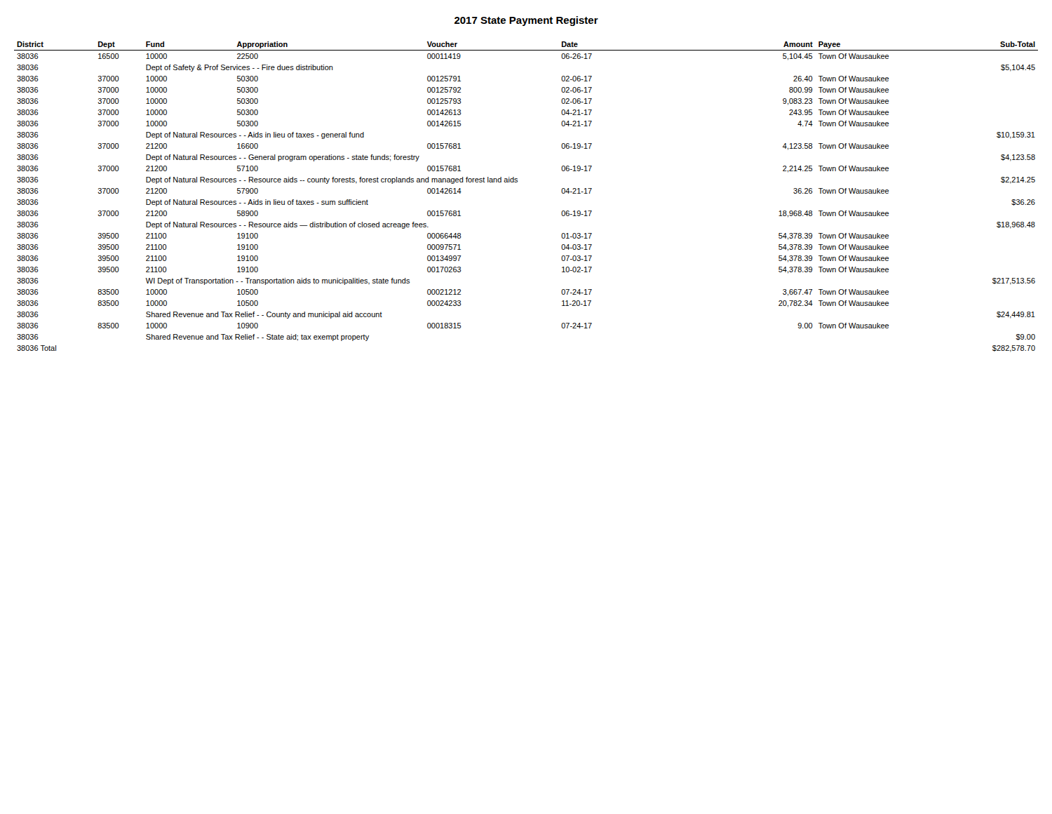2017 State Payment Register
| District | Dept | Fund | Appropriation | Voucher | Date | Amount | Payee | Sub-Total |
| --- | --- | --- | --- | --- | --- | --- | --- | --- |
| 38036 | 16500 | 10000 | 22500 | 00011419 | 06-26-17 | 5,104.45 | Town Of Wausaukee | |
| 38036 | | Dept of Safety & Prof Services - - Fire dues distribution | | $5,104.45 |
| 38036 | 37000 | 10000 | 50300 | 00125791 | 02-06-17 | 26.40 | Town Of Wausaukee | |
| 38036 | 37000 | 10000 | 50300 | 00125792 | 02-06-17 | 800.99 | Town Of Wausaukee | |
| 38036 | 37000 | 10000 | 50300 | 00125793 | 02-06-17 | 9,083.23 | Town Of Wausaukee | |
| 38036 | 37000 | 10000 | 50300 | 00142613 | 04-21-17 | 243.95 | Town Of Wausaukee | |
| 38036 | 37000 | 10000 | 50300 | 00142615 | 04-21-17 | 4.74 | Town Of Wausaukee | |
| 38036 | | Dept of Natural Resources - - Aids in lieu of taxes - general fund | | $10,159.31 |
| 38036 | 37000 | 21200 | 16600 | 00157681 | 06-19-17 | 4,123.58 | Town Of Wausaukee | |
| 38036 | | Dept of Natural Resources - - General program operations - state funds; forestry | | $4,123.58 |
| 38036 | 37000 | 21200 | 57100 | 00157681 | 06-19-17 | 2,214.25 | Town Of Wausaukee | |
| 38036 | | Dept of Natural Resources - - Resource aids -- county forests, forest croplands and managed forest land aids | | $2,214.25 |
| 38036 | 37000 | 21200 | 57900 | 00142614 | 04-21-17 | 36.26 | Town Of Wausaukee | |
| 38036 | | Dept of Natural Resources - - Aids in lieu of taxes - sum sufficient | | $36.26 |
| 38036 | 37000 | 21200 | 58900 | 00157681 | 06-19-17 | 18,968.48 | Town Of Wausaukee | |
| 38036 | | Dept of Natural Resources - - Resource aids — distribution of closed acreage fees. | | $18,968.48 |
| 38036 | 39500 | 21100 | 19100 | 00066448 | 01-03-17 | 54,378.39 | Town Of Wausaukee | |
| 38036 | 39500 | 21100 | 19100 | 00097571 | 04-03-17 | 54,378.39 | Town Of Wausaukee | |
| 38036 | 39500 | 21100 | 19100 | 00134997 | 07-03-17 | 54,378.39 | Town Of Wausaukee | |
| 38036 | 39500 | 21100 | 19100 | 00170263 | 10-02-17 | 54,378.39 | Town Of Wausaukee | |
| 38036 | | WI Dept of Transportation - - Transportation aids to municipalities, state funds | | $217,513.56 |
| 38036 | 83500 | 10000 | 10500 | 00021212 | 07-24-17 | 3,667.47 | Town Of Wausaukee | |
| 38036 | 83500 | 10000 | 10500 | 00024233 | 11-20-17 | 20,782.34 | Town Of Wausaukee | |
| 38036 | | Shared Revenue and Tax Relief - - County and municipal aid account | | $24,449.81 |
| 38036 | 83500 | 10000 | 10900 | 00018315 | 07-24-17 | 9.00 | Town Of Wausaukee | |
| 38036 | | Shared Revenue and Tax Relief - - State aid; tax exempt property | | $9.00 |
| 38036 Total | | | | | | | | $282,578.70 |